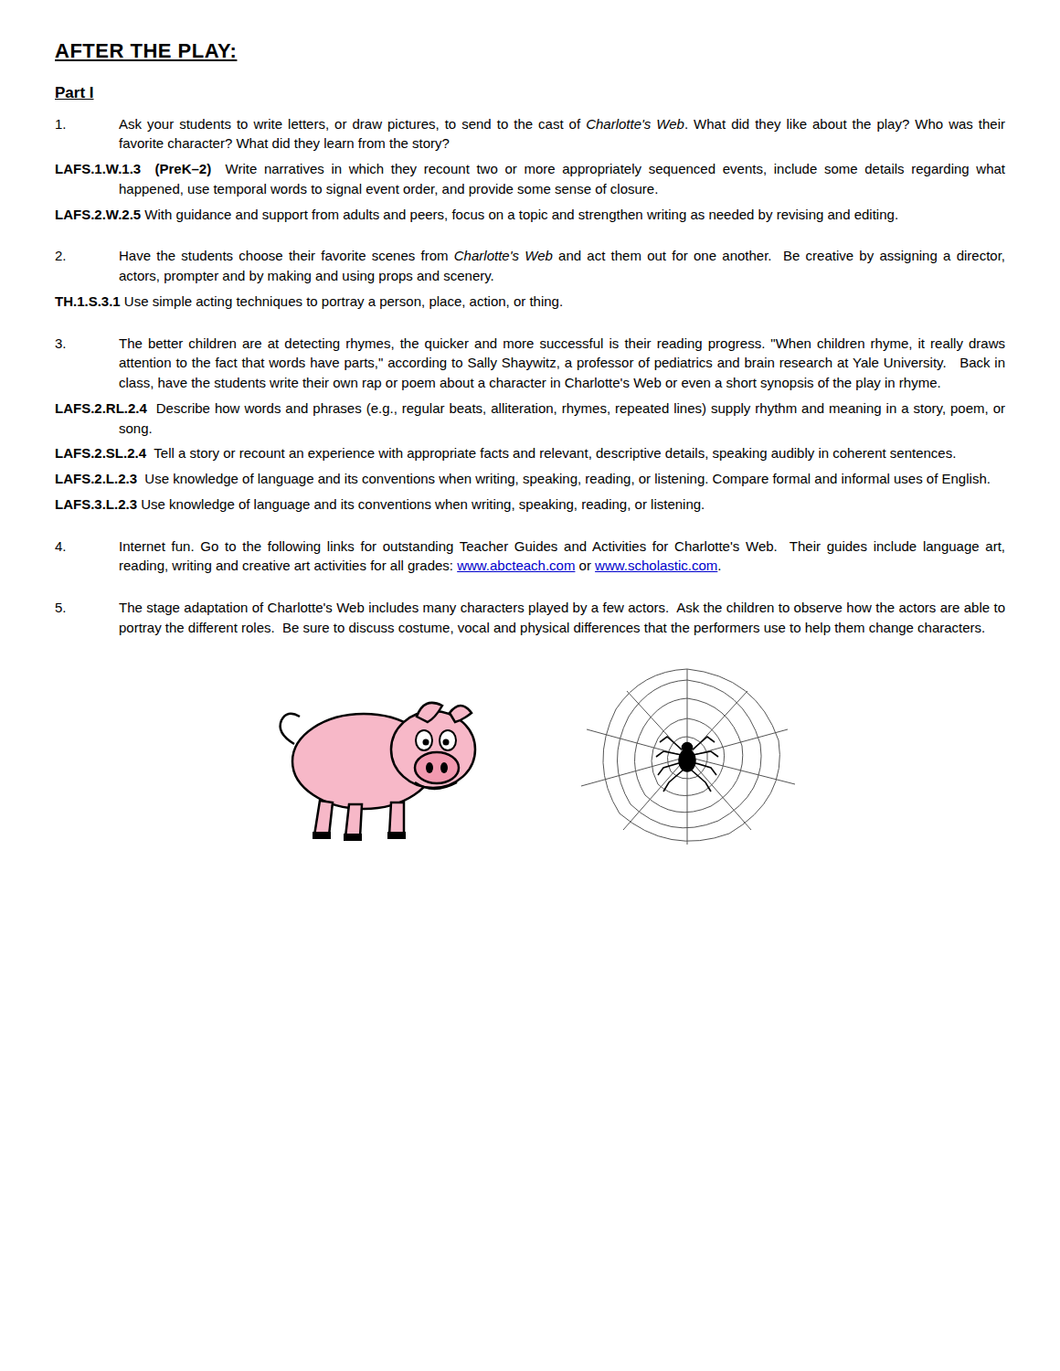AFTER THE PLAY:
Part I
1.
Ask your students to write letters, or draw pictures, to send to the cast of Charlotte's Web. What did they like about the play? Who was their favorite character? What did they learn from the story?
LAFS.1.W.1.3 (PreK–2) Write narratives in which they recount two or more appropriately sequenced events, include some details regarding what happened, use temporal words to signal event order, and provide some sense of closure.
LAFS.2.W.2.5 With guidance and support from adults and peers, focus on a topic and strengthen writing as needed by revising and editing.
2.
Have the students choose their favorite scenes from Charlotte's Web and act them out for one another. Be creative by assigning a director, actors, prompter and by making and using props and scenery.
TH.1.S.3.1 Use simple acting techniques to portray a person, place, action, or thing.
3.
The better children are at detecting rhymes, the quicker and more successful is their reading progress. "When children rhyme, it really draws attention to the fact that words have parts," according to Sally Shaywitz, a professor of pediatrics and brain research at Yale University. Back in class, have the students write their own rap or poem about a character in Charlotte's Web or even a short synopsis of the play in rhyme.
LAFS.2.RL.2.4 Describe how words and phrases (e.g., regular beats, alliteration, rhymes, repeated lines) supply rhythm and meaning in a story, poem, or song.
LAFS.2.SL.2.4 Tell a story or recount an experience with appropriate facts and relevant, descriptive details, speaking audibly in coherent sentences.
LAFS.2.L.2.3 Use knowledge of language and its conventions when writing, speaking, reading, or listening. Compare formal and informal uses of English.
LAFS.3.L.2.3 Use knowledge of language and its conventions when writing, speaking, reading, or listening.
4.
Internet fun. Go to the following links for outstanding Teacher Guides and Activities for Charlotte's Web. Their guides include language art, reading, writing and creative art activities for all grades: www.abcteach.com or www.scholastic.com.
5.
The stage adaptation of Charlotte's Web includes many characters played by a few actors. Ask the children to observe how the actors are able to portray the different roles. Be sure to discuss costume, vocal and physical differences that the performers use to help them change characters.